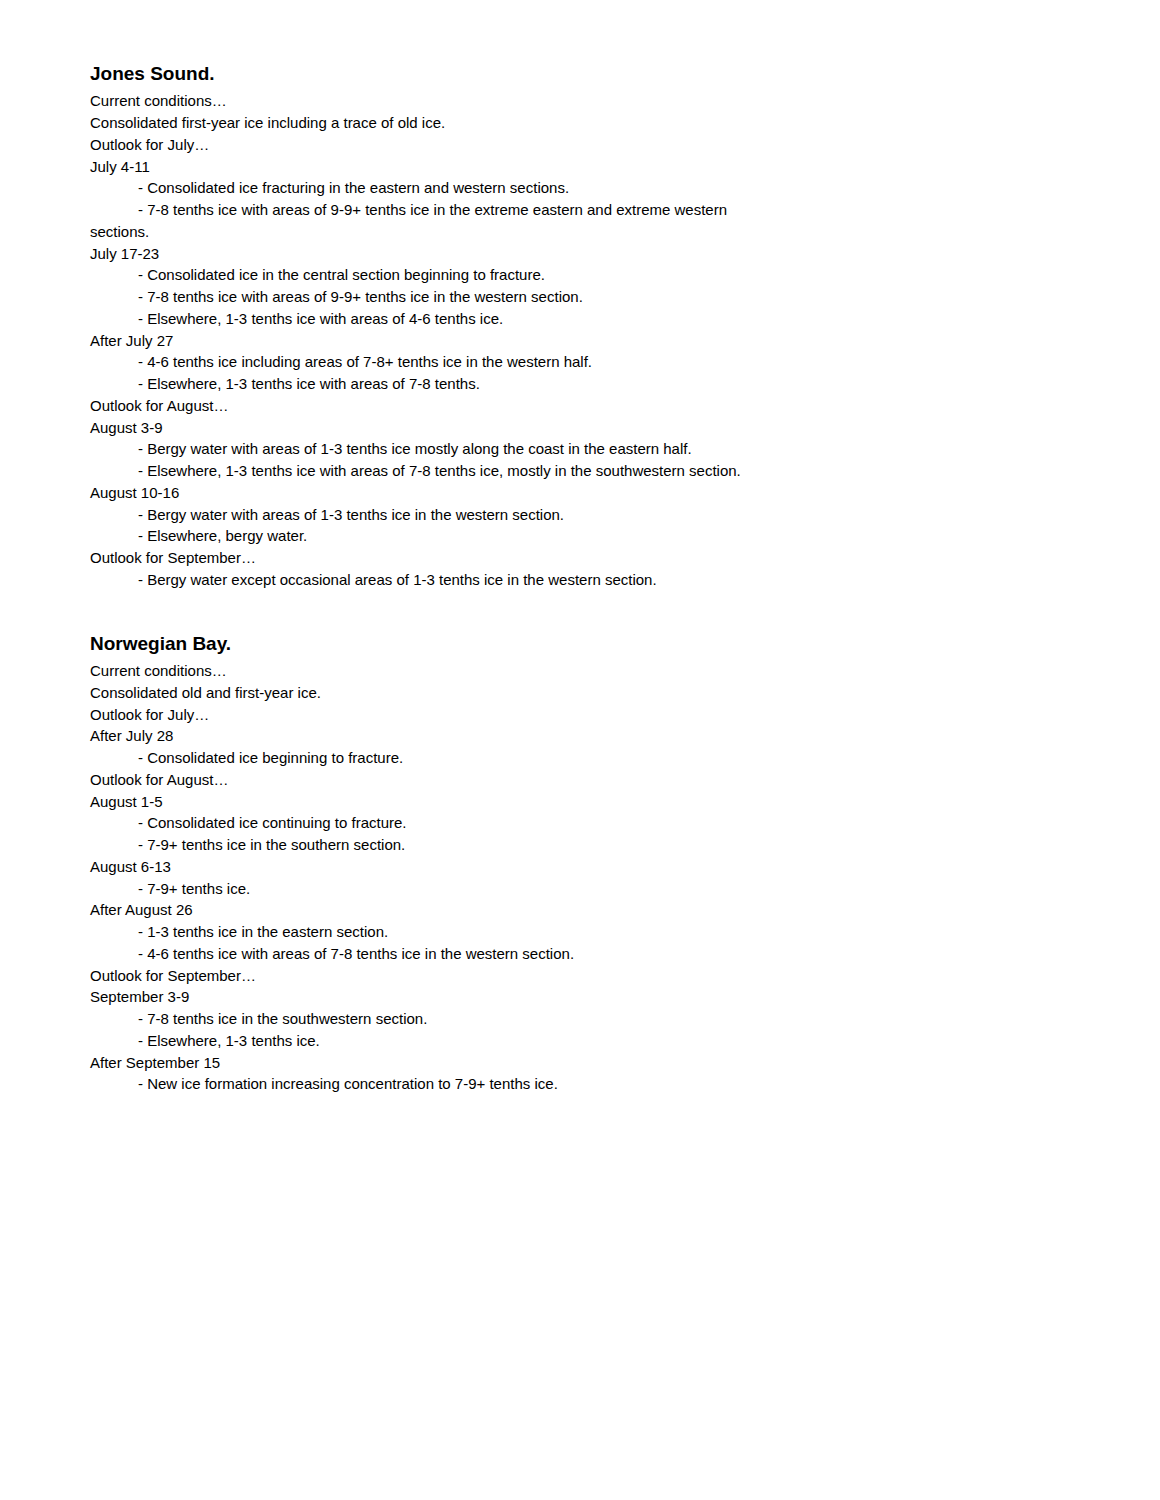Jones Sound.
Current conditions…
Consolidated first-year ice including a trace of old ice.
Outlook for July…
July 4-11
- Consolidated ice fracturing in the eastern and western sections.
- 7-8 tenths ice with areas of 9-9+ tenths ice in the extreme eastern and extreme western
sections.
July 17-23
- Consolidated ice in the central section beginning to fracture.
- 7-8 tenths ice with areas of 9-9+ tenths ice in the western section.
- Elsewhere, 1-3 tenths ice with areas of 4-6 tenths ice.
After July 27
- 4-6 tenths ice including areas of 7-8+ tenths ice in the western half.
- Elsewhere, 1-3 tenths ice with areas of 7-8 tenths.
Outlook for August…
August 3-9
- Bergy water with areas of 1-3 tenths ice mostly along the coast in the eastern half.
- Elsewhere, 1-3 tenths ice with areas of 7-8 tenths ice, mostly in the southwestern section.
August 10-16
- Bergy water with areas of 1-3 tenths ice in the western section.
- Elsewhere, bergy water.
Outlook for September…
- Bergy water except occasional areas of 1-3 tenths ice in the western section.
Norwegian Bay.
Current conditions…
Consolidated old and first-year ice.
Outlook for July…
After July 28
- Consolidated ice beginning to fracture.
Outlook for August…
August 1-5
- Consolidated ice continuing to fracture.
- 7-9+ tenths ice in the southern section.
August 6-13
- 7-9+ tenths ice.
After August 26
- 1-3 tenths ice in the eastern section.
- 4-6 tenths ice with areas of 7-8 tenths ice in the western section.
Outlook for September…
September 3-9
- 7-8 tenths ice in the southwestern section.
- Elsewhere, 1-3 tenths ice.
After September 15
- New ice formation increasing concentration to 7-9+ tenths ice.